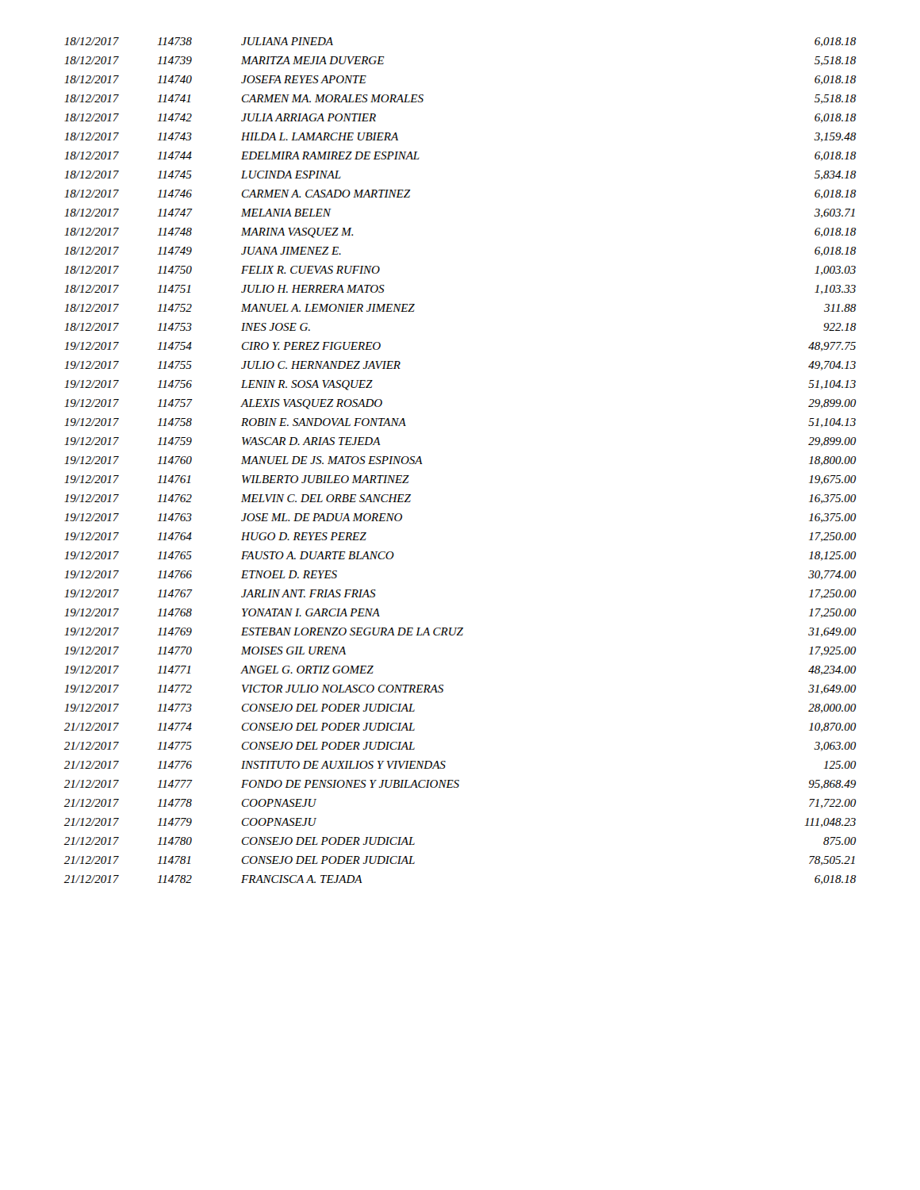| 18/12/2017 | 114738 | JULIANA PINEDA | 6,018.18 |
| 18/12/2017 | 114739 | MARITZA MEJIA DUVERGE | 5,518.18 |
| 18/12/2017 | 114740 | JOSEFA REYES APONTE | 6,018.18 |
| 18/12/2017 | 114741 | CARMEN MA. MORALES MORALES | 5,518.18 |
| 18/12/2017 | 114742 | JULIA ARRIAGA PONTIER | 6,018.18 |
| 18/12/2017 | 114743 | HILDA L. LAMARCHE UBIERA | 3,159.48 |
| 18/12/2017 | 114744 | EDELMIRA RAMIREZ DE ESPINAL | 6,018.18 |
| 18/12/2017 | 114745 | LUCINDA ESPINAL | 5,834.18 |
| 18/12/2017 | 114746 | CARMEN A. CASADO MARTINEZ | 6,018.18 |
| 18/12/2017 | 114747 | MELANIA BELEN | 3,603.71 |
| 18/12/2017 | 114748 | MARINA VASQUEZ M. | 6,018.18 |
| 18/12/2017 | 114749 | JUANA JIMENEZ E. | 6,018.18 |
| 18/12/2017 | 114750 | FELIX R. CUEVAS RUFINO | 1,003.03 |
| 18/12/2017 | 114751 | JULIO H. HERRERA MATOS | 1,103.33 |
| 18/12/2017 | 114752 | MANUEL A. LEMONIER JIMENEZ | 311.88 |
| 18/12/2017 | 114753 | INES JOSE G. | 922.18 |
| 19/12/2017 | 114754 | CIRO Y. PEREZ FIGUEREO | 48,977.75 |
| 19/12/2017 | 114755 | JULIO C. HERNANDEZ JAVIER | 49,704.13 |
| 19/12/2017 | 114756 | LENIN R. SOSA VASQUEZ | 51,104.13 |
| 19/12/2017 | 114757 | ALEXIS VASQUEZ ROSADO | 29,899.00 |
| 19/12/2017 | 114758 | ROBIN E. SANDOVAL FONTANA | 51,104.13 |
| 19/12/2017 | 114759 | WASCAR D. ARIAS TEJEDA | 29,899.00 |
| 19/12/2017 | 114760 | MANUEL DE JS. MATOS ESPINOSA | 18,800.00 |
| 19/12/2017 | 114761 | WILBERTO JUBILEO MARTINEZ | 19,675.00 |
| 19/12/2017 | 114762 | MELVIN C. DEL ORBE SANCHEZ | 16,375.00 |
| 19/12/2017 | 114763 | JOSE ML. DE PADUA MORENO | 16,375.00 |
| 19/12/2017 | 114764 | HUGO D. REYES PEREZ | 17,250.00 |
| 19/12/2017 | 114765 | FAUSTO A. DUARTE BLANCO | 18,125.00 |
| 19/12/2017 | 114766 | ETNOEL D. REYES | 30,774.00 |
| 19/12/2017 | 114767 | JARLIN ANT. FRIAS FRIAS | 17,250.00 |
| 19/12/2017 | 114768 | YONATAN I. GARCIA PENA | 17,250.00 |
| 19/12/2017 | 114769 | ESTEBAN LORENZO SEGURA DE LA CRUZ | 31,649.00 |
| 19/12/2017 | 114770 | MOISES GIL URENA | 17,925.00 |
| 19/12/2017 | 114771 | ANGEL G. ORTIZ GOMEZ | 48,234.00 |
| 19/12/2017 | 114772 | VICTOR JULIO NOLASCO CONTRERAS | 31,649.00 |
| 19/12/2017 | 114773 | CONSEJO DEL PODER JUDICIAL | 28,000.00 |
| 21/12/2017 | 114774 | CONSEJO DEL PODER JUDICIAL | 10,870.00 |
| 21/12/2017 | 114775 | CONSEJO DEL PODER JUDICIAL | 3,063.00 |
| 21/12/2017 | 114776 | INSTITUTO DE AUXILIOS Y VIVIENDAS | 125.00 |
| 21/12/2017 | 114777 | FONDO DE PENSIONES Y JUBILACIONES | 95,868.49 |
| 21/12/2017 | 114778 | COOPNASEJU | 71,722.00 |
| 21/12/2017 | 114779 | COOPNASEJU | 111,048.23 |
| 21/12/2017 | 114780 | CONSEJO DEL PODER JUDICIAL | 875.00 |
| 21/12/2017 | 114781 | CONSEJO DEL PODER JUDICIAL | 78,505.21 |
| 21/12/2017 | 114782 | FRANCISCA A. TEJADA | 6,018.18 |